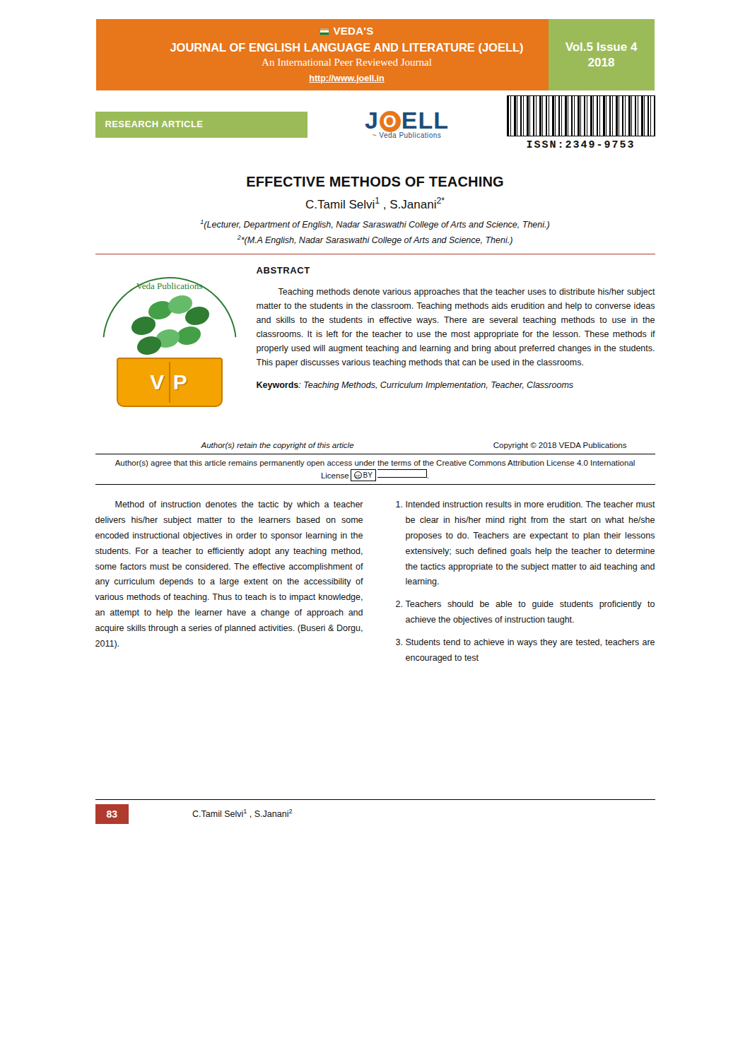VEDA'S
JOURNAL OF ENGLISH LANGUAGE AND LITERATURE (JOELL)
An International Peer Reviewed Journal
http://www.joell.in
Vol.5 Issue 4
2018
RESEARCH ARTICLE
JOELL ~ Veda Publications
ISSN:2349-9753
EFFECTIVE METHODS OF TEACHING
C.Tamil Selvi1 , S.Janani2*
1(Lecturer, Department of English, Nadar Saraswathi College of Arts and Science, Theni.)
2*(M.A English, Nadar Saraswathi College of Arts and Science, Theni.)
Veda Publications
V P
ABSTRACT
Teaching methods denote various approaches that the teacher uses to distribute his/her subject matter to the students in the classroom. Teaching methods aids erudition and help to converse ideas and skills to the students in effective ways. There are several teaching methods to use in the classrooms. It is left for the teacher to use the most appropriate for the lesson. These methods if properly used will augment teaching and learning and bring about preferred changes in the students. This paper discusses various teaching methods that can be used in the classrooms.
Keywords: Teaching Methods, Curriculum Implementation, Teacher, Classrooms
Author(s) retain the copyright of this article Copyright © 2018 VEDA Publications
Author(s) agree that this article remains permanently open access under the terms of the Creative Commons Attribution License 4.0 International Licensecc BY .
Method of instruction denotes the tactic by which a teacher delivers his/her subject matter to the learners based on some encoded instructional objectives in order to sponsor learning in the students. For a teacher to efficiently adopt any teaching method, some factors must be considered. The effective accomplishment of any curriculum depends to a large extent on the accessibility of various methods of teaching. Thus to teach is to impact knowledge, an attempt to help the learner have a change of approach and acquire skills through a series of planned activities. (Buseri & Dorgu, 2011).
Intended instruction results in more erudition. The teacher must be clear in his/her mind right from the start on what he/she proposes to do. Teachers are expectant to plan their lessons extensively; such defined goals help the teacher to determine the tactics appropriate to the subject matter to aid teaching and learning.
Teachers should be able to guide students proficiently to achieve the objectives of instruction taught.
Students tend to achieve in ways they are tested, teachers are encouraged to test
83
C.Tamil Selvi1 , S.Janani2